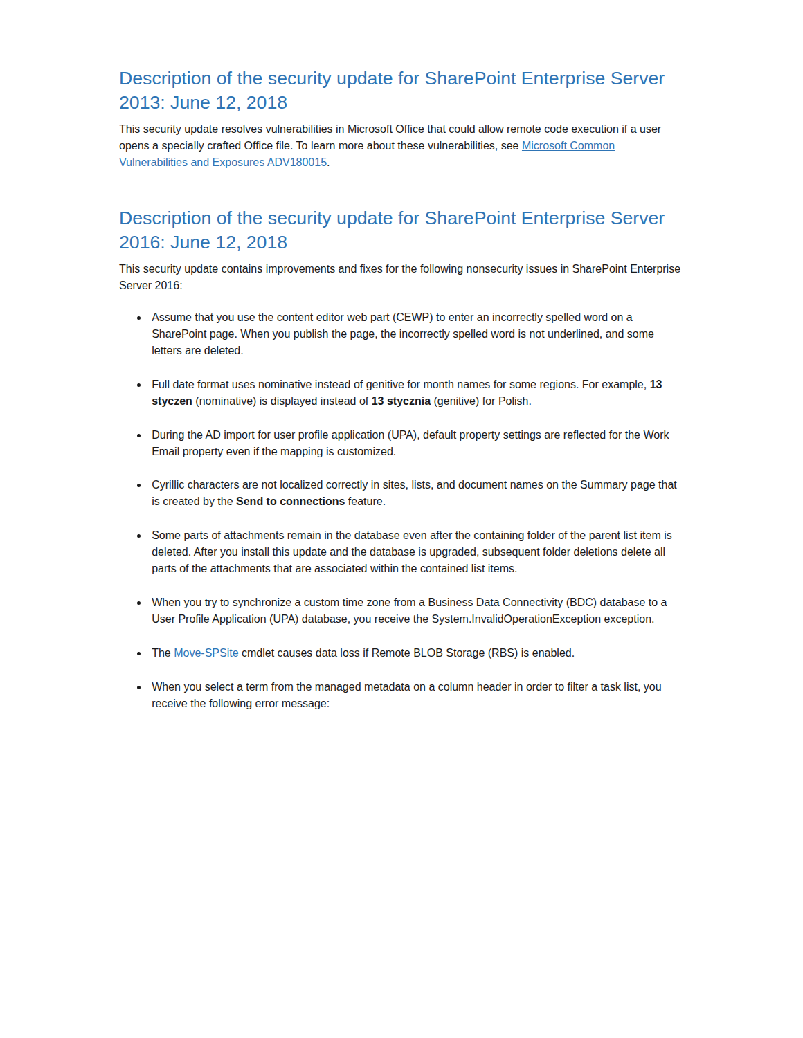Description of the security update for SharePoint Enterprise Server 2013: June 12, 2018
This security update resolves vulnerabilities in Microsoft Office that could allow remote code execution if a user opens a specially crafted Office file. To learn more about these vulnerabilities, see Microsoft Common Vulnerabilities and Exposures ADV180015.
Description of the security update for SharePoint Enterprise Server 2016: June 12, 2018
This security update contains improvements and fixes for the following nonsecurity issues in SharePoint Enterprise Server 2016:
Assume that you use the content editor web part (CEWP) to enter an incorrectly spelled word on a SharePoint page. When you publish the page, the incorrectly spelled word is not underlined, and some letters are deleted.
Full date format uses nominative instead of genitive for month names for some regions. For example, 13 styczen (nominative) is displayed instead of 13 stycznia (genitive) for Polish.
During the AD import for user profile application (UPA), default property settings are reflected for the Work Email property even if the mapping is customized.
Cyrillic characters are not localized correctly in sites, lists, and document names on the Summary page that is created by the Send to connections feature.
Some parts of attachments remain in the database even after the containing folder of the parent list item is deleted. After you install this update and the database is upgraded, subsequent folder deletions delete all parts of the attachments that are associated within the contained list items.
When you try to synchronize a custom time zone from a Business Data Connectivity (BDC) database to a User Profile Application (UPA) database, you receive the System.InvalidOperationException exception.
The Move-SPSite cmdlet causes data loss if Remote BLOB Storage (RBS) is enabled.
When you select a term from the managed metadata on a column header in order to filter a task list, you receive the following error message: